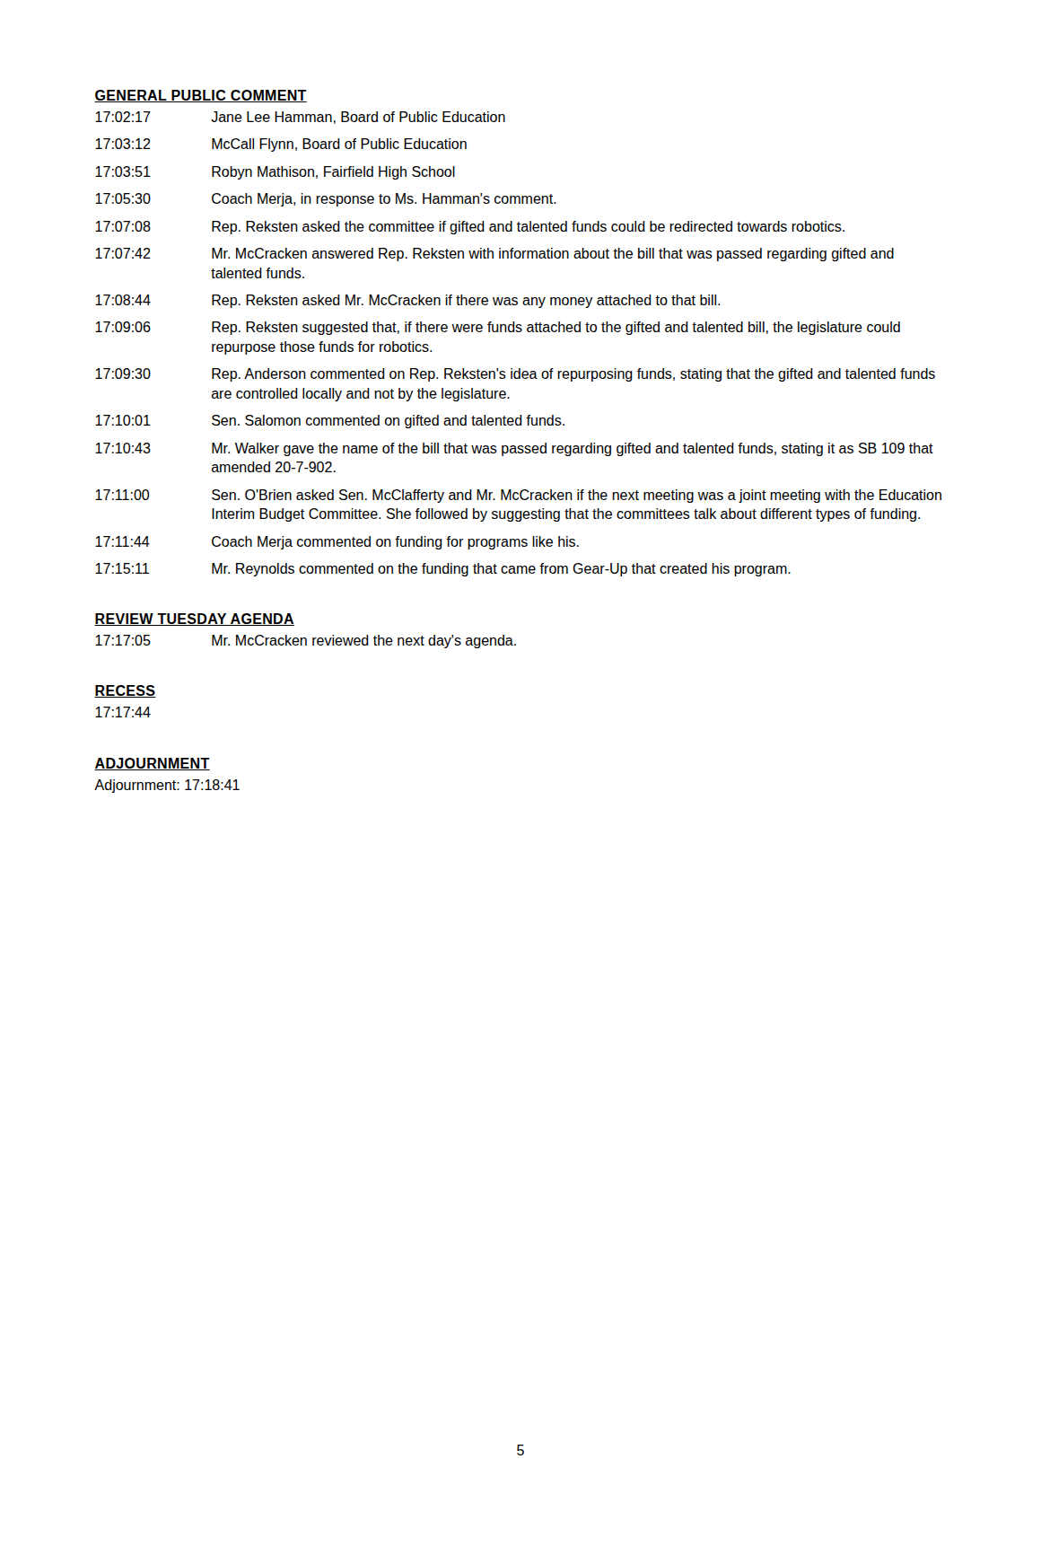GENERAL PUBLIC COMMENT
| 17:02:17 | Jane Lee Hamman, Board of Public Education |
| 17:03:12 | McCall Flynn, Board of Public Education |
| 17:03:51 | Robyn Mathison, Fairfield High School |
| 17:05:30 | Coach Merja, in response to Ms. Hamman's comment. |
| 17:07:08 | Rep. Reksten asked the committee if gifted and talented funds could be redirected towards robotics. |
| 17:07:42 | Mr. McCracken answered Rep. Reksten with information about the bill that was passed regarding gifted and talented funds. |
| 17:08:44 | Rep. Reksten asked Mr. McCracken if there was any money attached to that bill. |
| 17:09:06 | Rep. Reksten suggested that, if there were funds attached to the gifted and talented bill, the legislature could repurpose those funds for robotics. |
| 17:09:30 | Rep. Anderson commented on Rep. Reksten's idea of repurposing funds, stating that the gifted and talented funds are controlled locally and not by the legislature. |
| 17:10:01 | Sen. Salomon commented on gifted and talented funds. |
| 17:10:43 | Mr. Walker gave the name of the bill that was passed regarding gifted and talented funds, stating it as SB 109 that amended 20-7-902. |
| 17:11:00 | Sen. O'Brien asked Sen. McClafferty and Mr. McCracken if the next meeting was a joint meeting with the Education Interim Budget Committee. She followed by suggesting that the committees talk about different types of funding. |
| 17:11:44 | Coach Merja commented on funding for programs like his. |
| 17:15:11 | Mr. Reynolds commented on the funding that came from Gear-Up that created his program. |
REVIEW TUESDAY AGENDA
| 17:17:05 | Mr. McCracken reviewed the next day's agenda. |
RECESS
17:17:44
ADJOURNMENT
Adjournment: 17:18:41
5